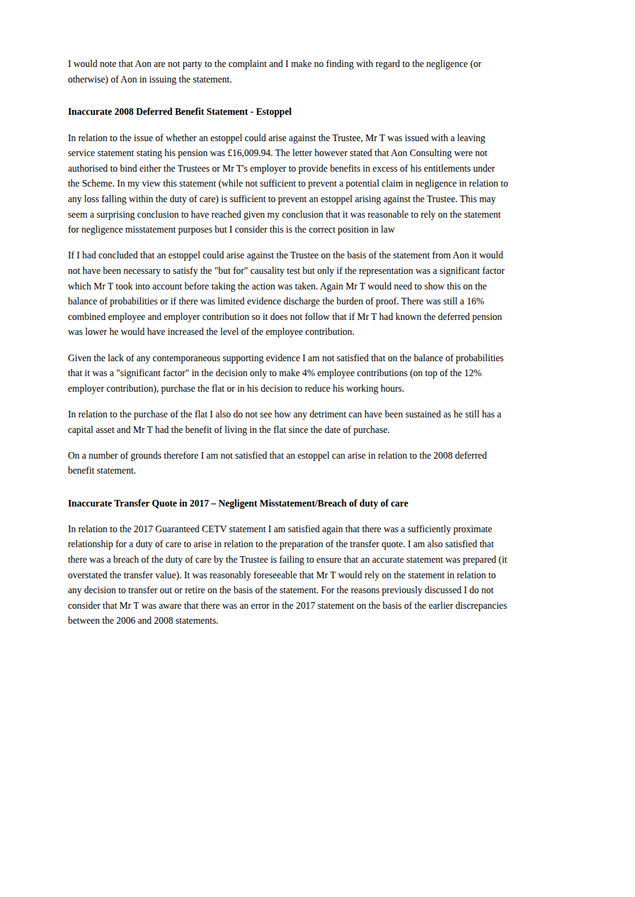I would note that Aon are not party to the complaint and I make no finding with regard to the negligence (or otherwise) of Aon in issuing the statement.
Inaccurate 2008 Deferred Benefit Statement - Estoppel
In relation to the issue of whether an estoppel could arise against the Trustee, Mr T was issued with a leaving service statement stating his pension was £16,009.94. The letter however stated that Aon Consulting were not authorised to bind either the Trustees or Mr T's employer to provide benefits in excess of his entitlements under the Scheme. In my view this statement (while not sufficient to prevent a potential claim in negligence in relation to any loss falling within the duty of care) is sufficient to prevent an estoppel arising against the Trustee. This may seem a surprising conclusion to have reached given my conclusion that it was reasonable to rely on the statement for negligence misstatement purposes but I consider this is the correct position in law
If I had concluded that an estoppel could arise against the Trustee on the basis of the statement from Aon it would not have been necessary to satisfy the "but for" causality test but only if the representation was a significant factor which Mr T took into account before taking the action was taken. Again Mr T would need to show this on the balance of probabilities or if there was limited evidence discharge the burden of proof. There was still a 16% combined employee and employer contribution so it does not follow that if Mr T had known the deferred pension was lower he would have increased the level of the employee contribution.
Given the lack of any contemporaneous supporting evidence I am not satisfied that on the balance of probabilities that it was a "significant factor" in the decision only to make 4% employee contributions (on top of the 12% employer contribution), purchase the flat or in his decision to reduce his working hours.
In relation to the purchase of the flat I also do not see how any detriment can have been sustained as he still has a capital asset and Mr T had the benefit of living in the flat since the date of purchase.
On a number of grounds therefore I am not satisfied that an estoppel can arise in relation to the 2008 deferred benefit statement.
Inaccurate Transfer Quote in 2017 – Negligent Misstatement/Breach of duty of care
In relation to the 2017 Guaranteed CETV statement I am satisfied again that there was a sufficiently proximate relationship for a duty of care to arise in relation to the preparation of the transfer quote. I am also satisfied that there was a breach of the duty of care by the Trustee is failing to ensure that an accurate statement was prepared (it overstated the transfer value). It was reasonably foreseeable that Mr T would rely on the statement in relation to any decision to transfer out or retire on the basis of the statement. For the reasons previously discussed I do not consider that Mr T was aware that there was an error in the 2017 statement on the basis of the earlier discrepancies between the 2006 and 2008 statements.